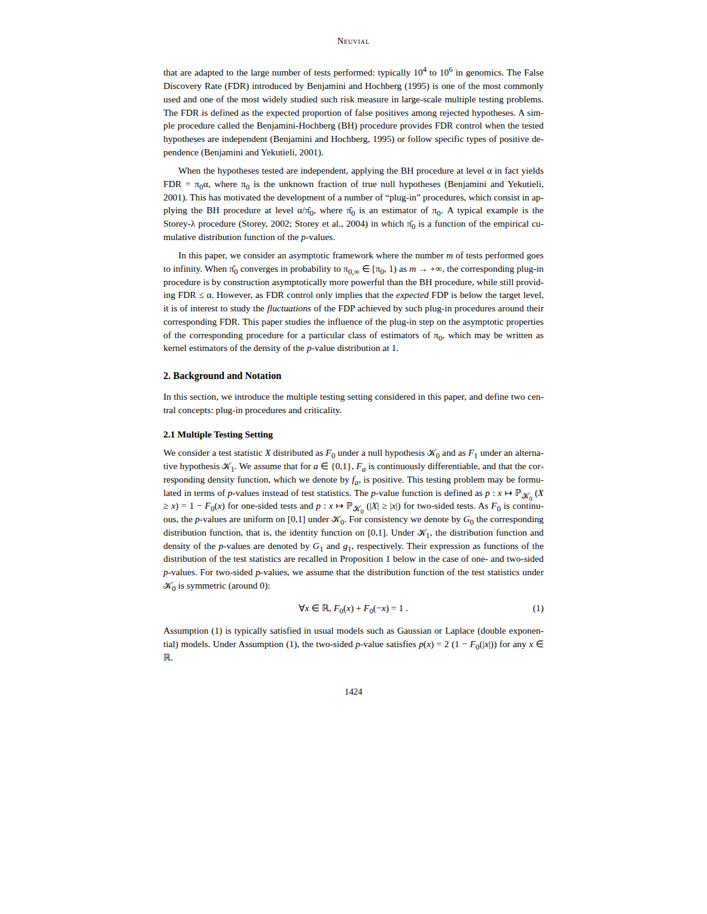Neuvial
that are adapted to the large number of tests performed: typically 104 to 106 in genomics. The False Discovery Rate (FDR) introduced by Benjamini and Hochberg (1995) is one of the most commonly used and one of the most widely studied such risk measure in large-scale multiple testing problems. The FDR is defined as the expected proportion of false positives among rejected hypotheses. A simple procedure called the Benjamini-Hochberg (BH) procedure provides FDR control when the tested hypotheses are independent (Benjamini and Hochberg, 1995) or follow specific types of positive dependence (Benjamini and Yekutieli, 2001).
When the hypotheses tested are independent, applying the BH procedure at level α in fact yields FDR = π0α, where π0 is the unknown fraction of true null hypotheses (Benjamini and Yekutieli, 2001). This has motivated the development of a number of “plug-in” procedures, which consist in applying the BH procedure at level α/π̂0, where π̂0 is an estimator of π0. A typical example is the Storey-λ procedure (Storey, 2002; Storey et al., 2004) in which π̂0 is a function of the empirical cumulative distribution function of the p-values.
In this paper, we consider an asymptotic framework where the number m of tests performed goes to infinity. When π̂0 converges in probability to π0,∞ ∈ [π0, 1) as m → +∞, the corresponding plug-in procedure is by construction asymptotically more powerful than the BH procedure, while still providing FDR ≤ α. However, as FDR control only implies that the expected FDP is below the target level, it is of interest to study the fluctuations of the FDP achieved by such plug-in procedures around their corresponding FDR. This paper studies the influence of the plug-in step on the asymptotic properties of the corresponding procedure for a particular class of estimators of π0, which may be written as kernel estimators of the density of the p-value distribution at 1.
2. Background and Notation
In this section, we introduce the multiple testing setting considered in this paper, and define two central concepts: plug-in procedures and criticality.
2.1 Multiple Testing Setting
We consider a test statistic X distributed as F0 under a null hypothesis 𝒦0 and as F1 under an alternative hypothesis 𝒦1. We assume that for a ∈ {0,1}, Fa is continuously differentiable, and that the corresponding density function, which we denote by fa, is positive. This testing problem may be formulated in terms of p-values instead of test statistics. The p-value function is defined as p : x ↦ ℙ𝒦0 (X ≥ x) = 1 − F0(x) for one-sided tests and p : x ↦ ℙ𝒦0 (|X| ≥ |x|) for two-sided tests. As F0 is continuous, the p-values are uniform on [0,1] under 𝒦0. For consistency we denote by G0 the corresponding distribution function, that is, the identity function on [0,1]. Under 𝒦1, the distribution function and density of the p-values are denoted by G1 and g1, respectively. Their expression as functions of the distribution of the test statistics are recalled in Proposition 1 below in the case of one- and two-sided p-values. For two-sided p-values, we assume that the distribution function of the test statistics under 𝒦0 is symmetric (around 0):
∀x ∈ ℝ, F0(x) + F0(−x) = 1 . (1)
Assumption (1) is typically satisfied in usual models such as Gaussian or Laplace (double exponential) models. Under Assumption (1), the two-sided p-value satisfies p(x) = 2 (1 − F0(|x|)) for any x ∈ ℝ.
1424